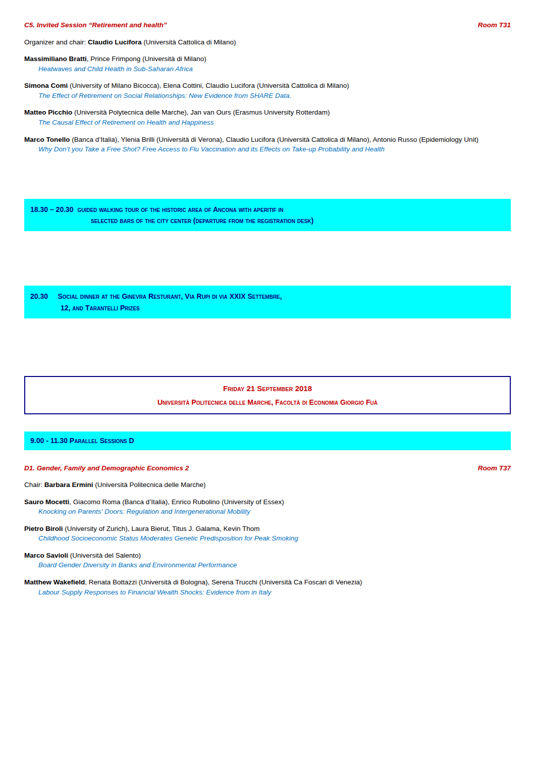C5. Invited Session “Retirement and health” Room T31
Organizer and chair: Claudio Lucifora (Università Cattolica di Milano)
Massimiliano Bratti, Prince Frimpong (Università di Milano)
Heatwaves and Child Health in Sub-Saharan Africa
Simona Comi (University of Milano Bicocca), Elena Cottini, Claudio Lucifora (Università Cattolica di Milano)
The Effect of Retirement on Social Relationships: New Evidence from SHARE Data.
Matteo Picchio (Università Polytecnica delle Marche), Jan van Ours (Erasmus University Rotterdam)
The Causal Effect of Retirement on Health and Happiness
Marco Tonello (Banca d’Italia), Ylenia Brilli (Università di Verona), Claudio Lucifora (Università Cattolica di Milano), Antonio Russo (Epidemiology Unit)
Why Don’t you Take a Free Shot? Free Access to Flu Vaccination and its Effects on Take-up Probability and Health
18.30 – 20.30 guided walking tour of the historic area of Ancona with aperitif in selected bars of the city center (departure from the registration desk)
20.30 Social dinner at the Ginevra Resturant, Via Rupi di via XXIX Settembre, 12, and Tarantelli Prizes
Friday 21 September 2018
Università Politecnica delle Marche, Facoltà di Economia Giorgio Fuà
9.00 - 11.30 Parallel Sessions D
D1. Gender, Family and Demographic Economics 2 Room T37
Chair: Barbara Ermini (Università Politecnica delle Marche)
Sauro Mocetti, Giacomo Roma (Banca d’Italia), Enrico Rubolino (University of Essex)
Knocking on Parents' Doors: Regulation and Intergenerational Mobility
Pietro Biroli (University of Zurich), Laura Bierut, Titus J. Galama, Kevin Thom
Childhood Socioeconomic Status Moderates Genetic Predisposition for Peak Smoking
Marco Savioli (Università del Salento)
Board Gender Diversity in Banks and Environmental Performance
Matthew Wakefield, Renata Bottazzi (Università di Bologna), Serena Trucchi (Università Ca Foscari di Venezia)
Labour Supply Responses to Financial Wealth Shocks: Evidence from in Italy